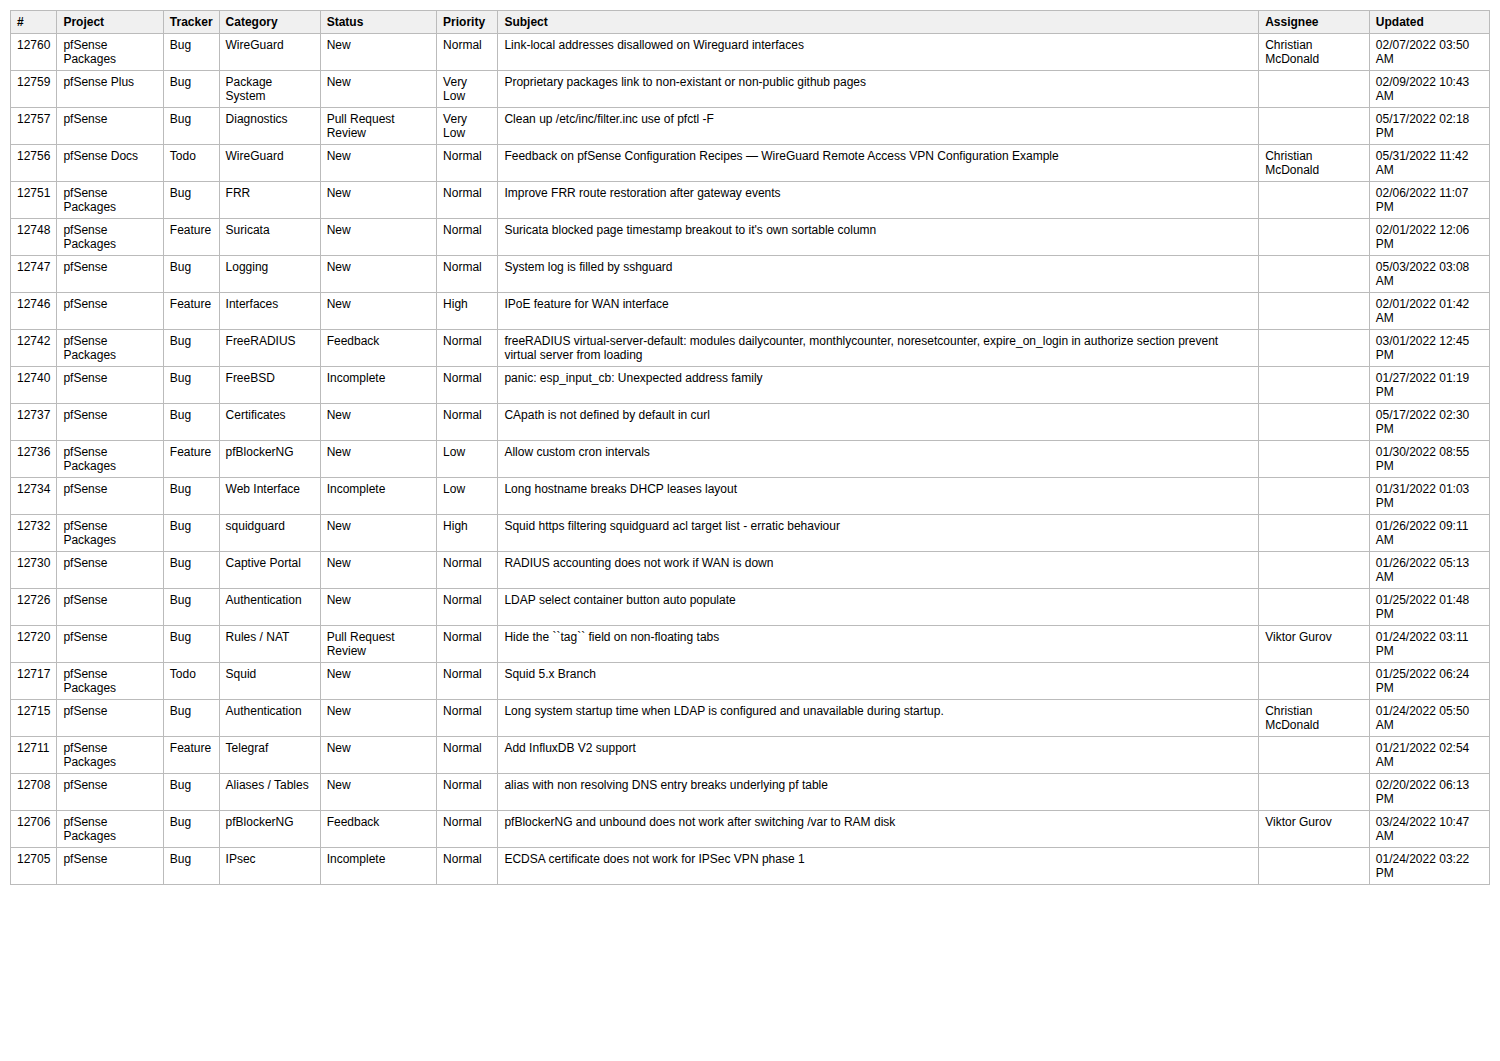| # | Project | Tracker | Category | Status | Priority | Subject | Assignee | Updated |
| --- | --- | --- | --- | --- | --- | --- | --- | --- |
| 12760 | pfSense Packages | Bug | WireGuard | New | Normal | Link-local addresses disallowed on Wireguard interfaces | Christian McDonald | 02/07/2022 03:50 AM |
| 12759 | pfSense Plus | Bug | Package System | New | Very Low | Proprietary packages link to non-existant or non-public github pages | | 02/09/2022 10:43 AM |
| 12757 | pfSense | Bug | Diagnostics | Pull Request Review | Very Low | Clean up /etc/inc/filter.inc use of pfctl -F | | 05/17/2022 02:18 PM |
| 12756 | pfSense Docs | Todo | WireGuard | New | Normal | Feedback on pfSense Configuration Recipes — WireGuard Remote Access VPN Configuration Example | Christian McDonald | 05/31/2022 11:42 AM |
| 12751 | pfSense Packages | Bug | FRR | New | Normal | Improve FRR route restoration after gateway events | | 02/06/2022 11:07 PM |
| 12748 | pfSense Packages | Feature | Suricata | New | Normal | Suricata blocked page timestamp breakout to it's own sortable column | | 02/01/2022 12:06 PM |
| 12747 | pfSense | Bug | Logging | New | Normal | System log is filled by sshguard | | 05/03/2022 03:08 AM |
| 12746 | pfSense | Feature | Interfaces | New | High | IPoE feature for WAN interface | | 02/01/2022 01:42 AM |
| 12742 | pfSense Packages | Bug | FreeRADIUS | Feedback | Normal | freeRADIUS virtual-server-default: modules dailycounter, monthlycounter, noresetcounter, expire_on_login in authorize section prevent virtual server from loading | | 03/01/2022 12:45 PM |
| 12740 | pfSense | Bug | FreeBSD | Incomplete | Normal | panic: esp_input_cb: Unexpected address family | | 01/27/2022 01:19 PM |
| 12737 | pfSense | Bug | Certificates | New | Normal | CApath is not defined by default in curl | | 05/17/2022 02:30 PM |
| 12736 | pfSense Packages | Feature | pfBlockerNG | New | Low | Allow custom cron intervals | | 01/30/2022 08:55 PM |
| 12734 | pfSense | Bug | Web Interface | Incomplete | Low | Long hostname breaks DHCP leases layout | | 01/31/2022 01:03 PM |
| 12732 | pfSense Packages | Bug | squidguard | New | High | Squid https filtering squidguard acl target list - erratic behaviour | | 01/26/2022 09:11 AM |
| 12730 | pfSense | Bug | Captive Portal | New | Normal | RADIUS accounting does not work if WAN is down | | 01/26/2022 05:13 AM |
| 12726 | pfSense | Bug | Authentication | New | Normal | LDAP select container button auto populate | | 01/25/2022 01:48 PM |
| 12720 | pfSense | Bug | Rules / NAT | Pull Request Review | Normal | Hide the ``tag`` field on non-floating tabs | Viktor Gurov | 01/24/2022 03:11 PM |
| 12717 | pfSense Packages | Todo | Squid | New | Normal | Squid 5.x Branch | | 01/25/2022 06:24 PM |
| 12715 | pfSense | Bug | Authentication | New | Normal | Long system startup time when LDAP is configured and unavailable during startup. | Christian McDonald | 01/24/2022 05:50 AM |
| 12711 | pfSense Packages | Feature | Telegraf | New | Normal | Add InfluxDB V2 support | | 01/21/2022 02:54 AM |
| 12708 | pfSense | Bug | Aliases / Tables | New | Normal | alias with non resolving DNS entry breaks underlying pf table | | 02/20/2022 06:13 PM |
| 12706 | pfSense Packages | Bug | pfBlockerNG | Feedback | Normal | pfBlockerNG and unbound does not work after switching /var to RAM disk | Viktor Gurov | 03/24/2022 10:47 AM |
| 12705 | pfSense | Bug | IPsec | Incomplete | Normal | ECDSA certificate does not work for IPSec VPN phase 1 | | 01/24/2022 03:22 PM |